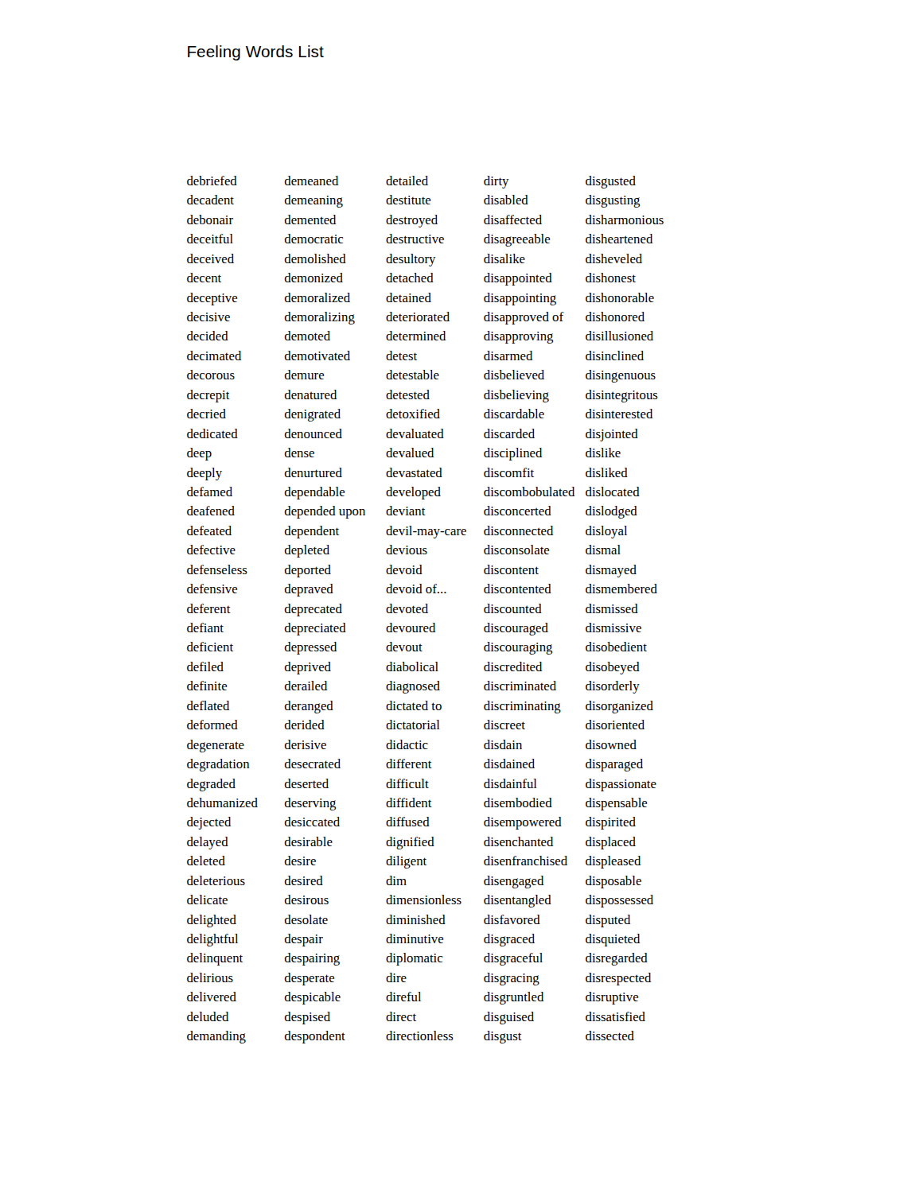Feeling Words List
debriefed
decadent
debonair
deceitful
deceived
decent
deceptive
decisive
decided
decimated
decorous
decrepit
decried
dedicated
deep
deeply
defamed
deafened
defeated
defective
defenseless
defensive
deferent
defiant
deficient
defiled
definite
deflated
deformed
degenerate
degradation
degraded
dehumanized
dejected
delayed
deleted
deleterious
delicate
delighted
delightful
delinquent
delirious
delivered
deluded
demanding
demeaned
demeaning
demented
democratic
demolished
demonized
demoralized
demoralizing
demoted
demotivated
demure
denatured
denigrated
denounced
dense
denurtured
dependable
depended upon
dependent
depleted
deported
depraved
deprecated
depreciated
depressed
deprived
derailed
deranged
derided
derisive
desecrated
deserted
deserving
desiccated
desirable
desire
desired
desirous
desolate
despair
despairing
desperate
despicable
despised
despondent
detailed
destitute
destroyed
destructive
desultory
detached
detained
deteriorated
determined
detest
detestable
detested
detoxified
devaluated
devalued
devastated
developed
deviant
devil-may-care
devious
devoid
devoid of...
devoted
devoured
devout
diabolical
diagnosed
dictated to
dictatorial
didactic
different
difficult
diffident
diffused
dignified
diligent
dim
dimensionless
diminished
diminutive
diplomatic
dire
direful
direct
directionless
dirty
disabled
disaffected
disagreeable
disalike
disappointed
disappointing
disapproved of
disapproving
disarmed
disbelieved
disbelieving
discardable
discarded
disciplined
discomfit
discombobulated
disconcerted
disconnected
disconsolate
discontent
discontented
discounted
discouraged
discouraging
discredited
discriminated
discriminating
discreet
disdain
disdained
disdainful
disembodied
disempowered
disenchanted
disenfranchised
disengaged
disentangled
disfavored
disgraced
disgraceful
disgracing
disgruntled
disguised
disgust
disgusted
disgusting
disharmonious
disheartened
disheveled
dishonest
dishonorable
dishonored
disillusioned
disinclined
disingenuous
disintegritous
disinterested
disjointed
dislike
disliked
dislocated
dislodged
disloyal
dismal
dismayed
dismembered
dismissed
dismissive
disobedient
disobeyed
disorderly
disorganized
disoriented
disowned
disparaged
dispassionate
dispensable
dispirited
displaced
displeased
disposable
dispossessed
disputed
disquieted
disregarded
disrespected
disruptive
dissatisfied
dissected